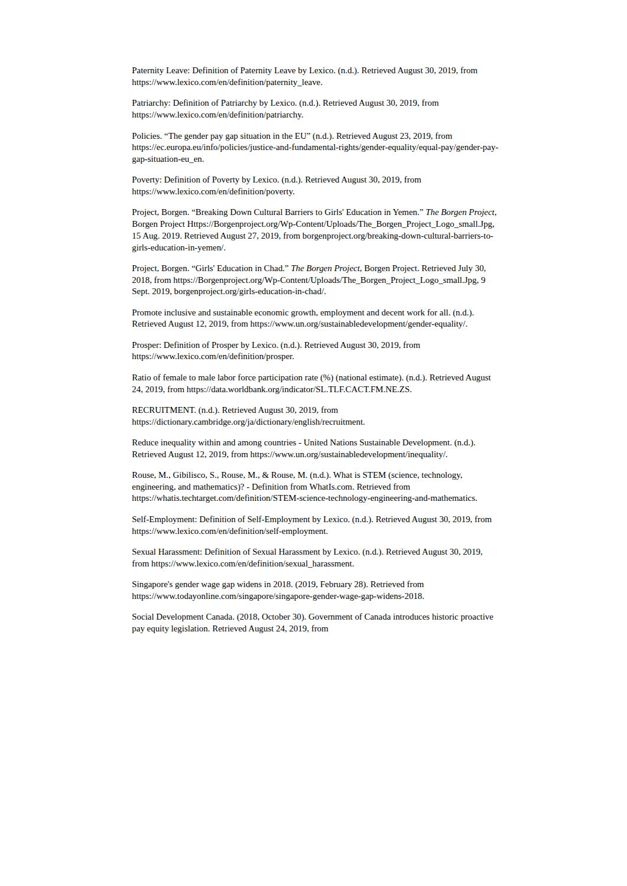Paternity Leave: Definition of Paternity Leave by Lexico. (n.d.). Retrieved August 30, 2019, from https://www.lexico.com/en/definition/paternity_leave.
Patriarchy: Definition of Patriarchy by Lexico. (n.d.). Retrieved August 30, 2019, from https://www.lexico.com/en/definition/patriarchy.
Policies. “The gender pay gap situation in the EU” (n.d.). Retrieved August 23, 2019, from https://ec.europa.eu/info/policies/justice-and-fundamental-rights/gender-equality/equal-pay/gender-pay-gap-situation-eu_en.
Poverty: Definition of Poverty by Lexico. (n.d.). Retrieved August 30, 2019, from https://www.lexico.com/en/definition/poverty.
Project, Borgen. “Breaking Down Cultural Barriers to Girls' Education in Yemen.” The Borgen Project, Borgen Project Https://Borgenproject.org/Wp-Content/Uploads/The_Borgen_Project_Logo_small.Jpg, 15 Aug. 2019. Retrieved August 27, 2019, from borgenproject.org/breaking-down-cultural-barriers-to-girls-education-in-yemen/.
Project, Borgen. “Girls' Education in Chad.” The Borgen Project, Borgen Project. Retrieved July 30, 2018, from https://Borgenproject.org/Wp-Content/Uploads/The_Borgen_Project_Logo_small.Jpg, 9 Sept. 2019, borgenproject.org/girls-education-in-chad/.
Promote inclusive and sustainable economic growth, employment and decent work for all. (n.d.). Retrieved August 12, 2019, from https://www.un.org/sustainabledevelopment/gender-equality/.
Prosper: Definition of Prosper by Lexico. (n.d.). Retrieved August 30, 2019, from https://www.lexico.com/en/definition/prosper.
Ratio of female to male labor force participation rate (%) (national estimate). (n.d.). Retrieved August 24, 2019, from https://data.worldbank.org/indicator/SL.TLF.CACT.FM.NE.ZS.
RECRUITMENT. (n.d.). Retrieved August 30, 2019, from https://dictionary.cambridge.org/ja/dictionary/english/recruitment.
Reduce inequality within and among countries - United Nations Sustainable Development. (n.d.). Retrieved August 12, 2019, from https://www.un.org/sustainabledevelopment/inequality/.
Rouse, M., Gibilisco, S., Rouse, M., & Rouse, M. (n.d.). What is STEM (science, technology, engineering, and mathematics)? - Definition from WhatIs.com. Retrieved from https://whatis.techtarget.com/definition/STEM-science-technology-engineering-and-mathematics.
Self-Employment: Definition of Self-Employment by Lexico. (n.d.). Retrieved August 30, 2019, from https://www.lexico.com/en/definition/self-employment.
Sexual Harassment: Definition of Sexual Harassment by Lexico. (n.d.). Retrieved August 30, 2019, from https://www.lexico.com/en/definition/sexual_harassment.
Singapore's gender wage gap widens in 2018. (2019, February 28). Retrieved from https://www.todayonline.com/singapore/singapore-gender-wage-gap-widens-2018.
Social Development Canada. (2018, October 30). Government of Canada introduces historic proactive pay equity legislation. Retrieved August 24, 2019, from